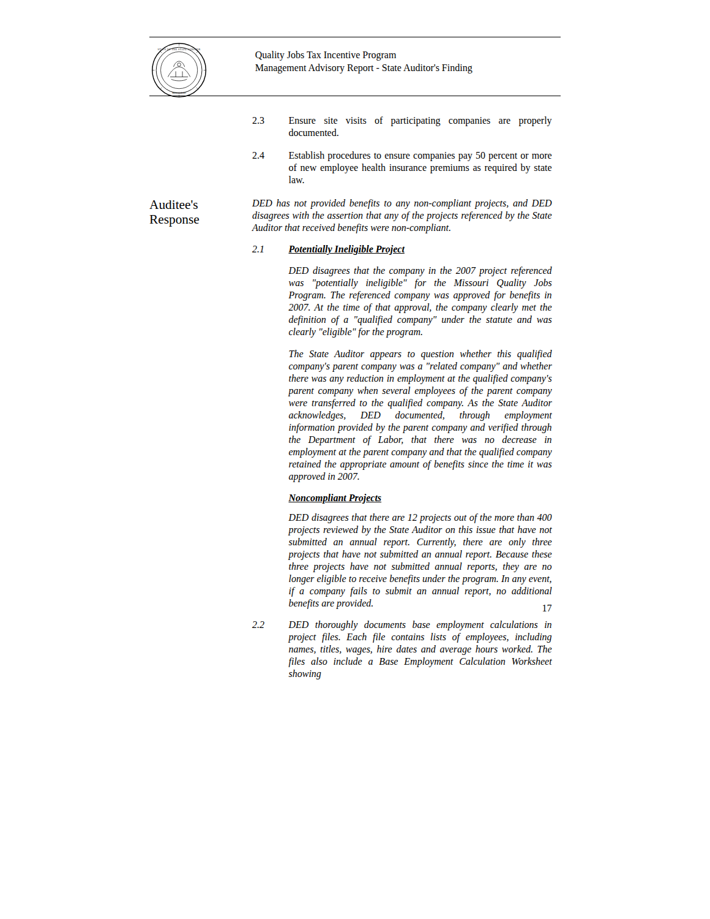STATE OF THE STATE AUDITOR MISSOURI
Quality Jobs Tax Incentive Program
Management Advisory Report - State Auditor's Finding
2.3 Ensure site visits of participating companies are properly documented.
2.4 Establish procedures to ensure companies pay 50 percent or more of new employee health insurance premiums as required by state law.
Auditee's Response
DED has not provided benefits to any non-compliant projects, and DED disagrees with the assertion that any of the projects referenced by the State Auditor that received benefits were non-compliant.
2.1
Potentially Ineligible Project
DED disagrees that the company in the 2007 project referenced was "potentially ineligible" for the Missouri Quality Jobs Program. The referenced company was approved for benefits in 2007. At the time of that approval, the company clearly met the definition of a "qualified company" under the statute and was clearly "eligible" for the program.
The State Auditor appears to question whether this qualified company's parent company was a "related company" and whether there was any reduction in employment at the qualified company's parent company when several employees of the parent company were transferred to the qualified company. As the State Auditor acknowledges, DED documented, through employment information provided by the parent company and verified through the Department of Labor, that there was no decrease in employment at the parent company and that the qualified company retained the appropriate amount of benefits since the time it was approved in 2007.
Noncompliant Projects
DED disagrees that there are 12 projects out of the more than 400 projects reviewed by the State Auditor on this issue that have not submitted an annual report. Currently, there are only three projects that have not submitted an annual report. Because these three projects have not submitted annual reports, they are no longer eligible to receive benefits under the program. In any event, if a company fails to submit an annual report, no additional benefits are provided.
2.2
DED thoroughly documents base employment calculations in project files. Each file contains lists of employees, including names, titles, wages, hire dates and average hours worked. The files also include a Base Employment Calculation Worksheet showing
17